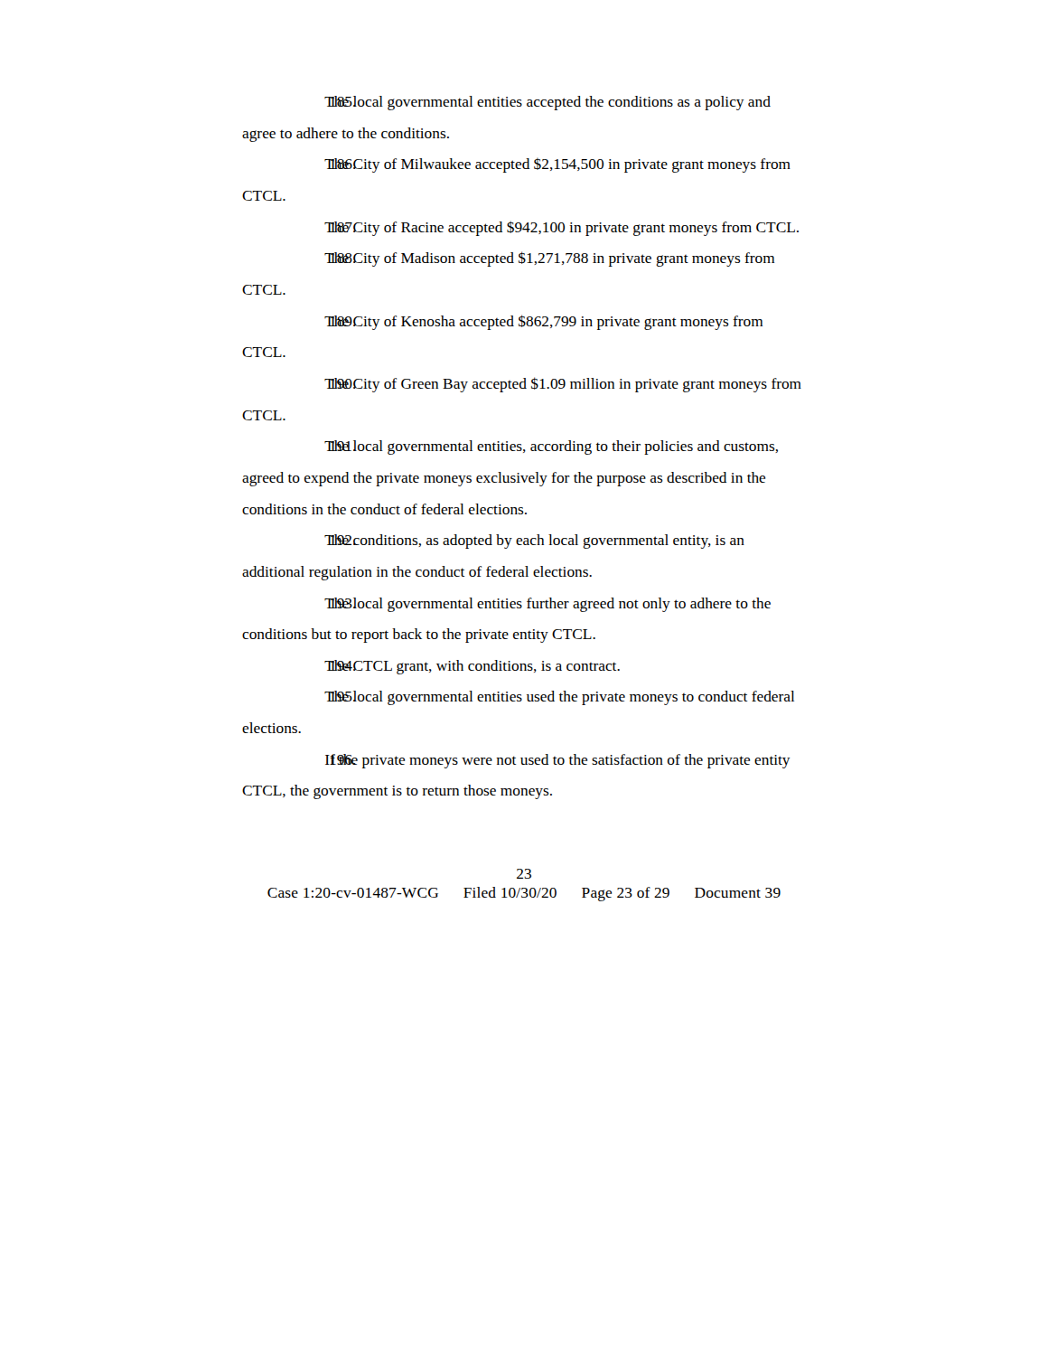185. The local governmental entities accepted the conditions as a policy and agree to adhere to the conditions.
186. The City of Milwaukee accepted $2,154,500 in private grant moneys from CTCL.
187. The City of Racine accepted $942,100 in private grant moneys from CTCL.
188. The City of Madison accepted $1,271,788 in private grant moneys from CTCL.
189. The City of Kenosha accepted $862,799 in private grant moneys from CTCL.
190. The City of Green Bay accepted $1.09 million in private grant moneys from CTCL.
191. The local governmental entities, according to their policies and customs, agreed to expend the private moneys exclusively for the purpose as described in the conditions in the conduct of federal elections.
192. The conditions, as adopted by each local governmental entity, is an additional regulation in the conduct of federal elections.
193. The local governmental entities further agreed not only to adhere to the conditions but to report back to the private entity CTCL.
194. The CTCL grant, with conditions, is a contract.
195. The local governmental entities used the private moneys to conduct federal elections.
196. If the private moneys were not used to the satisfaction of the private entity CTCL, the government is to return those moneys.
23
Case 1:20-cv-01487-WCG Filed 10/30/20 Page 23 of 29 Document 39